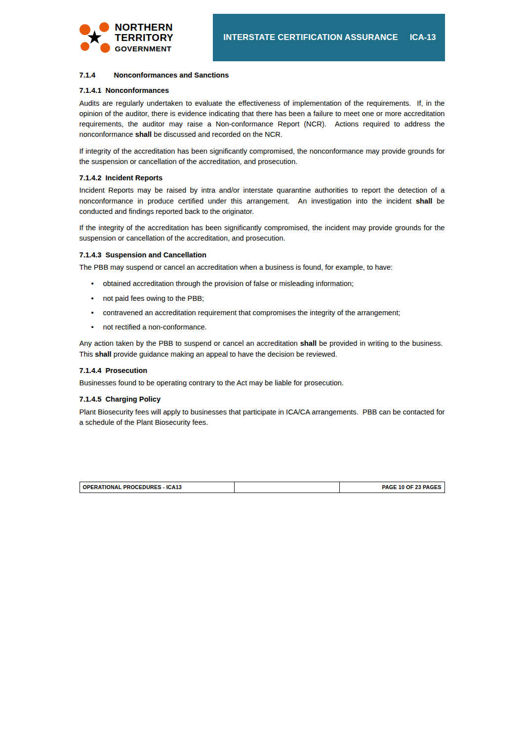NORTHERN
TERRITORY
GOVERNMENT
INTERSTATE CERTIFICATION ASSURANCE
ICA-13
7.1.4 Nonconformances and Sanctions
7.1.4.1 Nonconformances
Audits are regularly undertaken to evaluate the effectiveness of implementation of the requirements. If, in the opinion of the auditor, there is evidence indicating that there has been a failure to meet one or more accreditation requirements, the auditor may raise a Non-conformance Report (NCR). Actions required to address the nonconformance shall be discussed and recorded on the NCR.
If integrity of the accreditation has been significantly compromised, the nonconformance may provide grounds for the suspension or cancellation of the accreditation, and prosecution.
7.1.4.2 Incident Reports
Incident Reports may be raised by intra and/or interstate quarantine authorities to report the detection of a nonconformance in produce certified under this arrangement. An investigation into the incident shall be conducted and findings reported back to the originator.
If the integrity of the accreditation has been significantly compromised, the incident may provide grounds for the suspension or cancellation of the accreditation, and prosecution.
7.1.4.3 Suspension and Cancellation
The PBB may suspend or cancel an accreditation when a business is found, for example, to have:
obtained accreditation through the provision of false or misleading information;
not paid fees owing to the PBB;
contravened an accreditation requirement that compromises the integrity of the arrangement;
not rectified a non-conformance.
Any action taken by the PBB to suspend or cancel an accreditation shall be provided in writing to the business. This shall provide guidance making an appeal to have the decision be reviewed.
7.1.4.4 Prosecution
Businesses found to be operating contrary to the Act may be liable for prosecution.
7.1.4.5 Charging Policy
Plant Biosecurity fees will apply to businesses that participate in ICA/CA arrangements. PBB can be contacted for a schedule of the Plant Biosecurity fees.
OPERATIONAL PROCEDURES - ICA13
PAGE 10 OF 23 PAGES